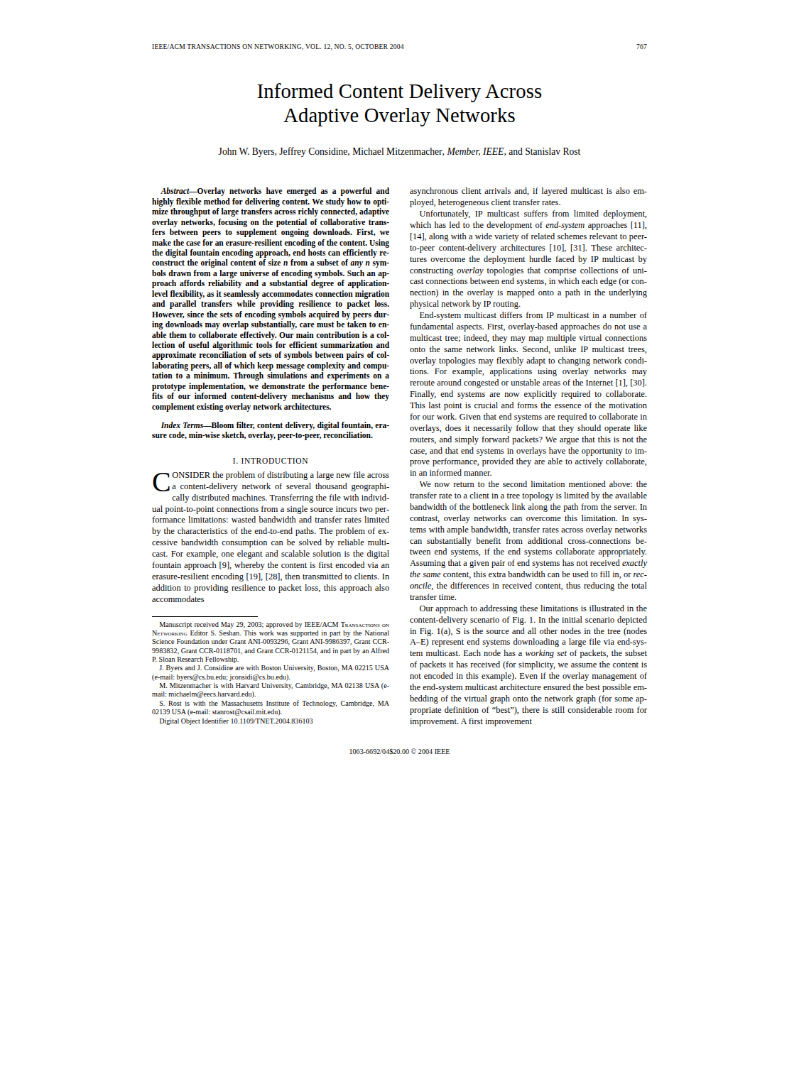IEEE/ACM Transactions on Networking, vol. 12, no. 5, October 2004 767
Informed Content Delivery Across
Adaptive Overlay Networks
John W. Byers, Jeffrey Considine, Michael Mitzenmacher, Member, IEEE, and Stanislav Rost
Abstract—Overlay networks have emerged as a powerful and highly flexible method for delivering content. We study how to optimize throughput of large transfers across richly connected, adaptive overlay networks, focusing on the potential of collaborative transfers between peers to supplement ongoing downloads. First, we make the case for an erasure-resilient encoding of the content. Using the digital fountain encoding approach, end hosts can efficiently reconstruct the original content of size n from a subset of any n symbols drawn from a large universe of encoding symbols. Such an approach affords reliability and a substantial degree of application-level flexibility, as it seamlessly accommodates connection migration and parallel transfers while providing resilience to packet loss. However, since the sets of encoding symbols acquired by peers during downloads may overlap substantially, care must be taken to enable them to collaborate effectively. Our main contribution is a collection of useful algorithmic tools for efficient summarization and approximate reconciliation of sets of symbols between pairs of collaborating peers, all of which keep message complexity and computation to a minimum. Through simulations and experiments on a prototype implementation, we demonstrate the performance benefits of our informed content-delivery mechanisms and how they complement existing overlay network architectures.
Index Terms—Bloom filter, content delivery, digital fountain, erasure code, min-wise sketch, overlay, peer-to-peer, reconciliation.
I. Introduction
CONSIDER the problem of distributing a large new file across a content-delivery network of several thousand geographically distributed machines. Transferring the file with individual point-to-point connections from a single source incurs two performance limitations: wasted bandwidth and transfer rates limited by the characteristics of the end-to-end paths. The problem of excessive bandwidth consumption can be solved by reliable multicast. For example, one elegant and scalable solution is the digital fountain approach [9], whereby the content is first encoded via an erasure-resilient encoding [19], [28], then transmitted to clients. In addition to providing resilience to packet loss, this approach also accommodates
Manuscript received May 29, 2003; approved by IEEE/ACM Transactions on Networking Editor S. Seshan. This work was supported in part by the National Science Foundation under Grant ANI-0093296, Grant ANI-9986397, Grant CCR-9983832, Grant CCR-0118701, and Grant CCR-0121154, and in part by an Alfred P. Sloan Research Fellowship.
J. Byers and J. Considine are with Boston University, Boston, MA 02215 USA (e-mail: byers@cs.bu.edu; jconsidi@cs.bu.edu).
M. Mitzenmacher is with Harvard University, Cambridge, MA 02138 USA (e-mail: michaelm@eecs.harvard.edu).
S. Rost is with the Massachusetts Institute of Technology, Cambridge, MA 02139 USA (e-mail: stanrost@csail.mit.edu).
Digital Object Identifier 10.1109/TNET.2004.836103
asynchronous client arrivals and, if layered multicast is also employed, heterogeneous client transfer rates.
Unfortunately, IP multicast suffers from limited deployment, which has led to the development of end-system approaches [11], [14], along with a wide variety of related schemes relevant to peer-to-peer content-delivery architectures [10], [31]. These architectures overcome the deployment hurdle faced by IP multicast by constructing overlay topologies that comprise collections of unicast connections between end systems, in which each edge (or connection) in the overlay is mapped onto a path in the underlying physical network by IP routing.
End-system multicast differs from IP multicast in a number of fundamental aspects. First, overlay-based approaches do not use a multicast tree; indeed, they may map multiple virtual connections onto the same network links. Second, unlike IP multicast trees, overlay topologies may flexibly adapt to changing network conditions. For example, applications using overlay networks may reroute around congested or unstable areas of the Internet [1], [30]. Finally, end systems are now explicitly required to collaborate. This last point is crucial and forms the essence of the motivation for our work. Given that end systems are required to collaborate in overlays, does it necessarily follow that they should operate like routers, and simply forward packets? We argue that this is not the case, and that end systems in overlays have the opportunity to improve performance, provided they are able to actively collaborate, in an informed manner.
We now return to the second limitation mentioned above: the transfer rate to a client in a tree topology is limited by the available bandwidth of the bottleneck link along the path from the server. In contrast, overlay networks can overcome this limitation. In systems with ample bandwidth, transfer rates across overlay networks can substantially benefit from additional cross-connections between end systems, if the end systems collaborate appropriately. Assuming that a given pair of end systems has not received exactly the same content, this extra bandwidth can be used to fill in, or reconcile, the differences in received content, thus reducing the total transfer time.
Our approach to addressing these limitations is illustrated in the content-delivery scenario of Fig. 1. In the initial scenario depicted in Fig. 1(a), S is the source and all other nodes in the tree (nodes A–E) represent end systems downloading a large file via end-system multicast. Each node has a working set of packets, the subset of packets it has received (for simplicity, we assume the content is not encoded in this example). Even if the overlay management of the end-system multicast architecture ensured the best possible embedding of the virtual graph onto the network graph (for some appropriate definition of “best”), there is still considerable room for improvement. A first improvement
1063-6692/04$20.00 © 2004 IEEE